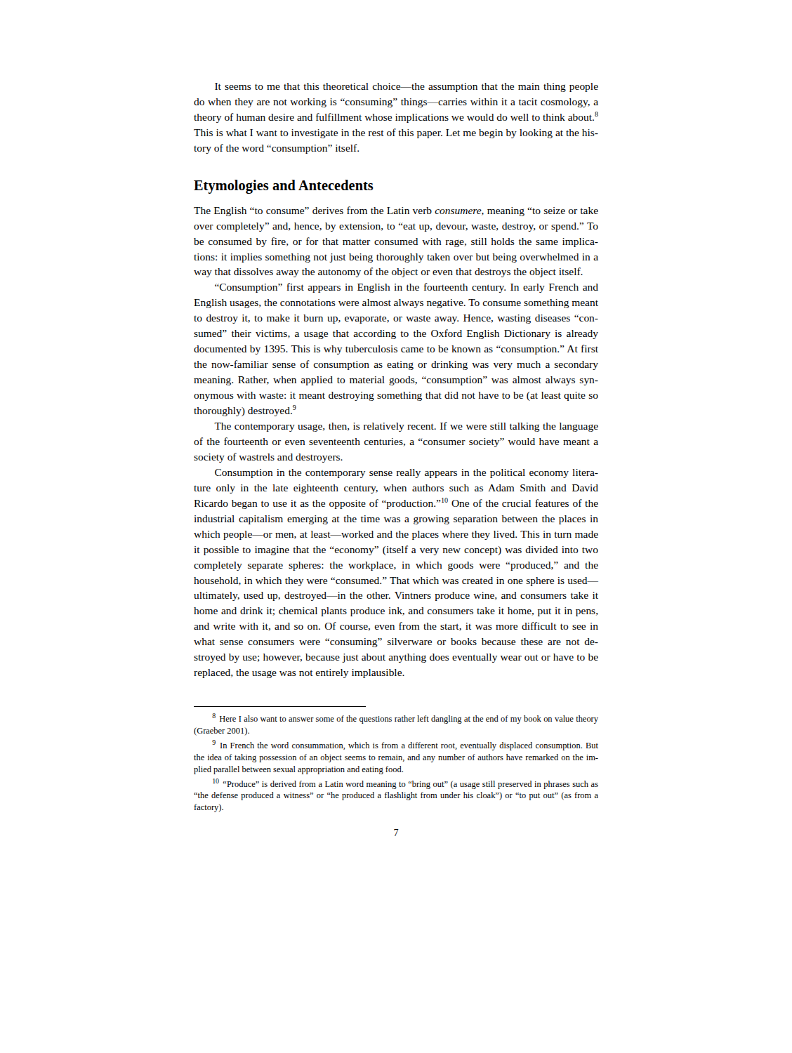It seems to me that this theoretical choice—the assumption that the main thing people do when they are not working is “consuming” things—carries within it a tacit cosmology, a theory of human desire and fulfillment whose implications we would do well to think about.8 This is what I want to investigate in the rest of this paper. Let me begin by looking at the history of the word “consumption” itself.
Etymologies and Antecedents
The English “to consume” derives from the Latin verb consumere, meaning “to seize or take over completely” and, hence, by extension, to “eat up, devour, waste, destroy, or spend.” To be consumed by fire, or for that matter consumed with rage, still holds the same implications: it implies something not just being thoroughly taken over but being overwhelmed in a way that dissolves away the autonomy of the object or even that destroys the object itself.
“Consumption” first appears in English in the fourteenth century. In early French and English usages, the connotations were almost always negative. To consume something meant to destroy it, to make it burn up, evaporate, or waste away. Hence, wasting diseases “consumed” their victims, a usage that according to the Oxford English Dictionary is already documented by 1395. This is why tuberculosis came to be known as “consumption.” At first the now-familiar sense of consumption as eating or drinking was very much a secondary meaning. Rather, when applied to material goods, “consumption” was almost always synonymous with waste: it meant destroying something that did not have to be (at least quite so thoroughly) destroyed.9
The contemporary usage, then, is relatively recent. If we were still talking the language of the fourteenth or even seventeenth centuries, a “consumer society” would have meant a society of wastrels and destroyers.
Consumption in the contemporary sense really appears in the political economy literature only in the late eighteenth century, when authors such as Adam Smith and David Ricardo began to use it as the opposite of “production.”10 One of the crucial features of the industrial capitalism emerging at the time was a growing separation between the places in which people—or men, at least—worked and the places where they lived. This in turn made it possible to imagine that the “economy” (itself a very new concept) was divided into two completely separate spheres: the workplace, in which goods were “produced,” and the household, in which they were “consumed.” That which was created in one sphere is used— ultimately, used up, destroyed—in the other. Vintners produce wine, and consumers take it home and drink it; chemical plants produce ink, and consumers take it home, put it in pens, and write with it, and so on. Of course, even from the start, it was more difficult to see in what sense consumers were “consuming” silverware or books because these are not destroyed by use; however, because just about anything does eventually wear out or have to be replaced, the usage was not entirely implausible.
8 Here I also want to answer some of the questions rather left dangling at the end of my book on value theory (Graeber 2001).
9 In French the word consummation, which is from a different root, eventually displaced consumption. But the idea of taking possession of an object seems to remain, and any number of authors have remarked on the implied parallel between sexual appropriation and eating food.
10 “Produce” is derived from a Latin word meaning to “bring out” (a usage still preserved in phrases such as “the defense produced a witness” or “he produced a flashlight from under his cloak”) or “to put out” (as from a factory).
7